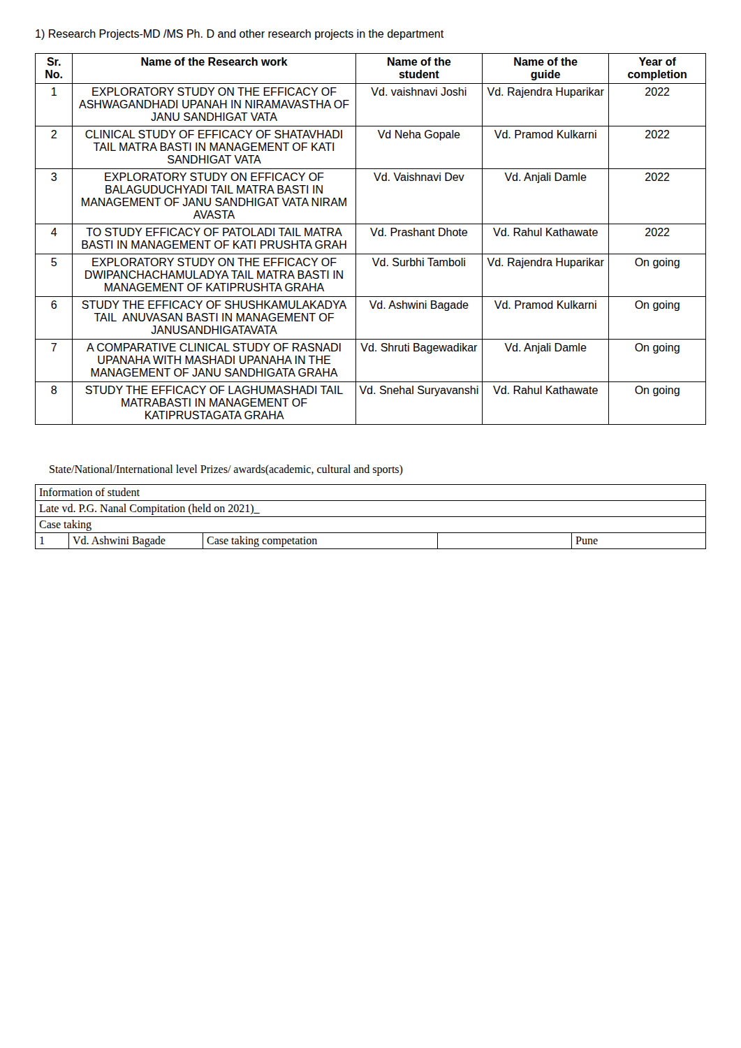1) Research Projects-MD /MS Ph. D and other research projects in the department
| Sr. No. | Name of the Research work | Name of the student | Name of the guide | Year of completion |
| --- | --- | --- | --- | --- |
| 1 | EXPLORATORY STUDY ON THE EFFICACY OF ASHWAGANDHADI UPANAH IN NIRAMAVASTHA OF JANU SANDHIGAT VATA | Vd. vaishnavi Joshi | Vd. Rajendra Huparikar | 2022 |
| 2 | CLINICAL STUDY OF EFFICACY OF SHATAVHADI TAIL MATRA BASTI IN MANAGEMENT OF KATI SANDHIGAT VATA | Vd Neha Gopale | Vd. Pramod Kulkarni | 2022 |
| 3 | EXPLORATORY STUDY ON EFFICACY OF BALAGUDUCHYADI TAIL MATRA BASTI IN MANAGEMENT OF JANU SANDHIGAT VATA NIRAM AVASTA | Vd. Vaishnavi Dev | Vd. Anjali Damle | 2022 |
| 4 | TO STUDY EFFICACY OF PATOLADI TAIL MATRA BASTI IN MANAGEMENT OF KATI PRUSHTA GRAH | Vd. Prashant Dhote | Vd. Rahul Kathawate | 2022 |
| 5 | EXPLORATORY STUDY ON THE EFFICACY OF DWIPANCHACHAMULADYA TAIL MATRA BASTI IN MANAGEMENT OF KATIPRUSHTA GRAHA | Vd. Surbhi Tamboli | Vd. Rajendra Huparikar | On going |
| 6 | STUDY THE EFFICACY OF SHUSHKAMULAKADYA TAIL ANUVASAN BASTI IN MANAGEMENT OF JANUSANDHIGATAVATA | Vd. Ashwini Bagade | Vd. Pramod Kulkarni | On going |
| 7 | A COMPARATIVE CLINICAL STUDY OF RASNADI UPANAHA WITH MASHADI UPANAHA IN THE MANAGEMENT OF JANU SANDHIGATA GRAHA | Vd. Shruti Bagewadikar | Vd. Anjali Damle | On going |
| 8 | STUDY THE EFFICACY OF LAGHUMASHADI TAIL MATRABASTI IN MANAGEMENT OF KATIPRUSTAGATA GRAHA | Vd. Snehal Suryavanshi | Vd. Rahul Kathawate | On going |
State/National/International level Prizes/ awards(academic, cultural and sports)
| Information of student |
| Late vd. P.G. Nanal Compitation (held on 2021)_ |
| Case taking |
| 1 | Vd. Ashwini Bagade | Case taking competation | | Pune |